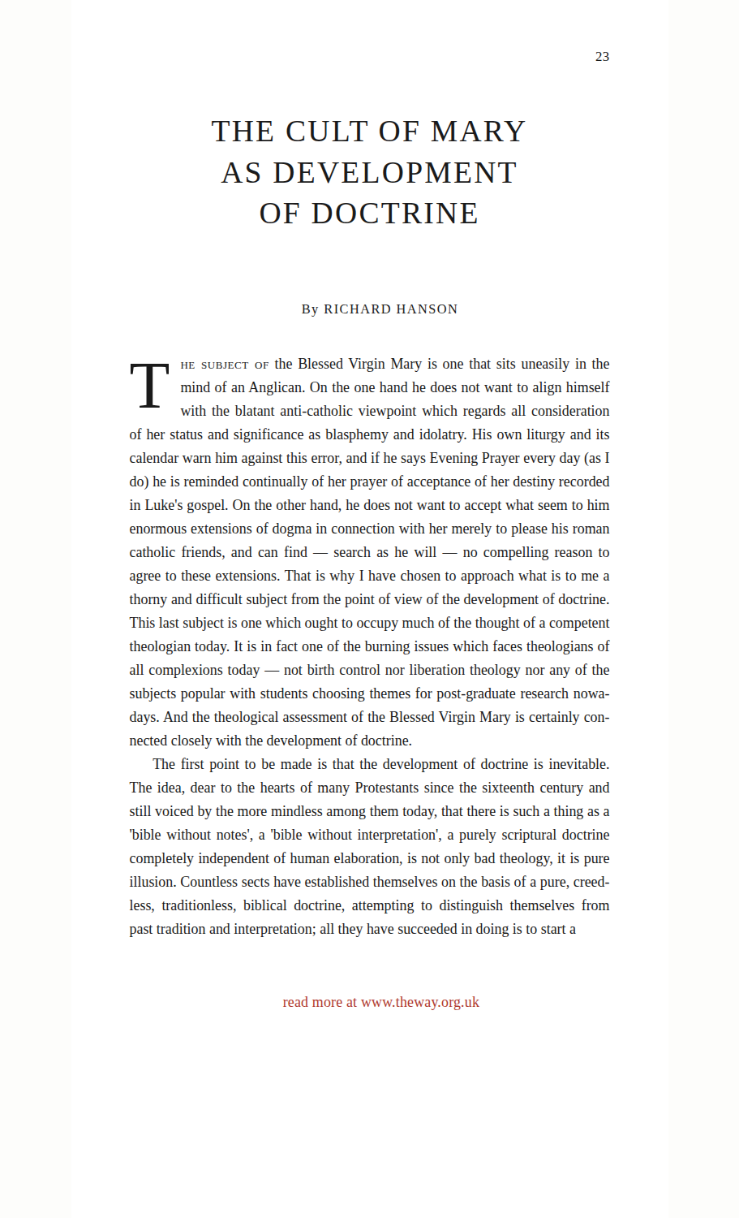23
THE CULT OF MARY
AS DEVELOPMENT
OF DOCTRINE
By RICHARD HANSON
The subject of the Blessed Virgin Mary is one that sits uneasily in the mind of an Anglican. On the one hand he does not want to align himself with the blatant anti-catholic viewpoint which regards all consideration of her status and significance as blasphemy and idolatry. His own liturgy and its calendar warn him against this error, and if he says Evening Prayer every day (as I do) he is reminded continually of her prayer of acceptance of her destiny recorded in Luke's gospel. On the other hand, he does not want to accept what seem to him enormous extensions of dogma in connection with her merely to please his roman catholic friends, and can find — search as he will — no compelling reason to agree to these extensions. That is why I have chosen to approach what is to me a thorny and difficult subject from the point of view of the development of doctrine. This last subject is one which ought to occupy much of the thought of a competent theologian today. It is in fact one of the burning issues which faces theologians of all complexions today — not birth control nor liberation theology nor any of the subjects popular with students choosing themes for post-graduate research nowadays. And the theological assessment of the Blessed Virgin Mary is certainly connected closely with the development of doctrine.
The first point to be made is that the development of doctrine is inevitable. The idea, dear to the hearts of many Protestants since the sixteenth century and still voiced by the more mindless among them today, that there is such a thing as a 'bible without notes', a 'bible without interpretation', a purely scriptural doctrine completely independent of human elaboration, is not only bad theology, it is pure illusion. Countless sects have established themselves on the basis of a pure, creedless, traditionless, biblical doctrine, attempting to distinguish themselves from past tradition and interpretation; all they have succeeded in doing is to start a
read more at www.theway.org.uk